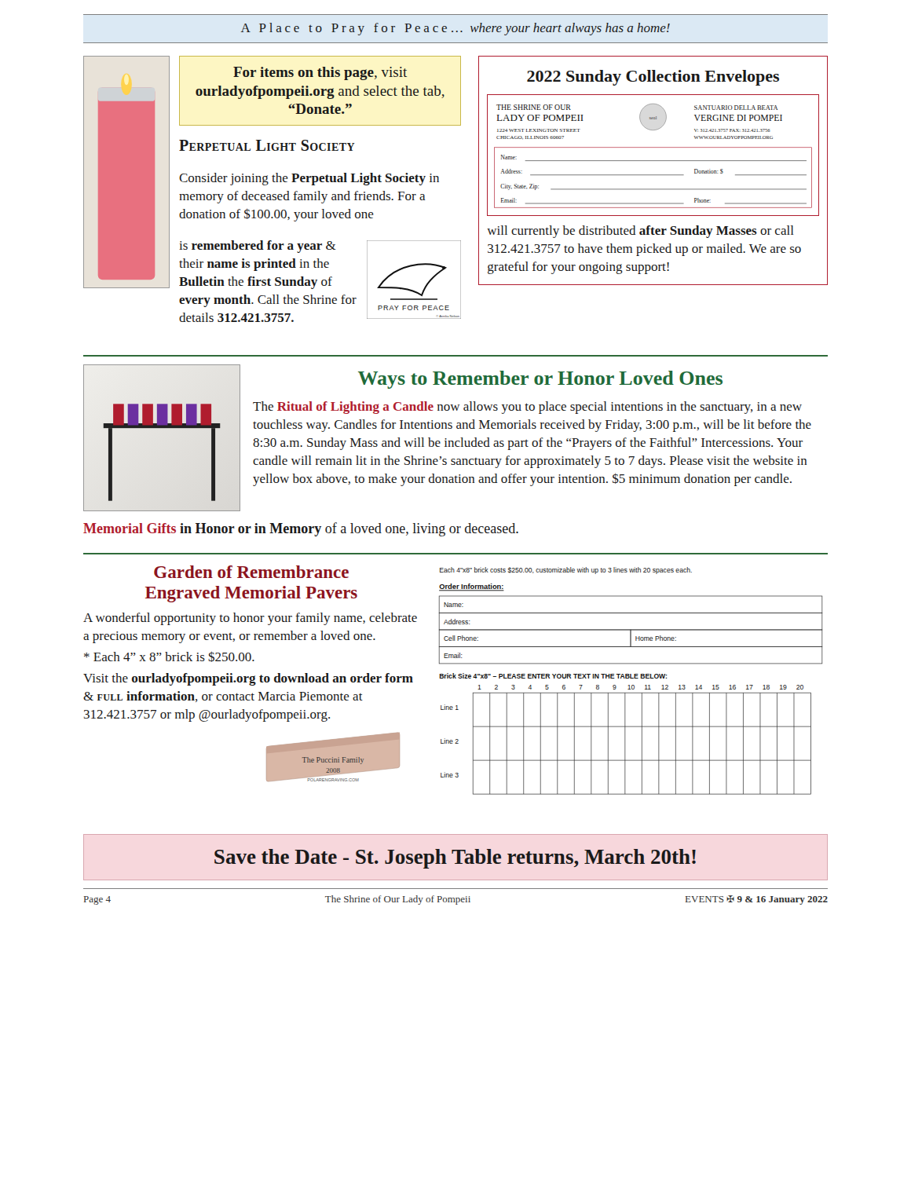A Place to Pray for Peace… where your heart always has a home!
For items on this page, visit ourladyofpompeii.org and select the tab, “Donate.”
Perpetual Light Society
Consider joining the Perpetual Light Society in memory of deceased family and friends. For a donation of $100.00, your loved one
is remembered for a year & their name is printed in the Bulletin the first Sunday of every month. Call the Shrine for details 312.421.3757.
2022 Sunday Collection Envelopes
will currently be distributed after Sunday Masses or call 312.421.3757 to have them picked up or mailed. We are so grateful for your ongoing support!
Ways to Remember or Honor Loved Ones
The Ritual of Lighting a Candle now allows you to place special intentions in the sanctuary, in a new touchless way. Candles for Intentions and Memorials received by Friday, 3:00 p.m., will be lit before the 8:30 a.m. Sunday Mass and will be included as part of the “Prayers of the Faithful” Intercessions. Your candle will remain lit in the Shrine’s sanctuary for approximately 5 to 7 days. Please visit the website in yellow box above, to make your donation and offer your intention. $5 minimum donation per candle.
Memorial Gifts in Honor or in Memory of a loved one, living or deceased.
Garden of Remembrance
Engraved Memorial Pavers
A wonderful opportunity to honor your family name, celebrate a precious memory or event, or remember a loved one.
* Each 4” x 8” brick is $250.00.
Visit the ourladyofpompeii.org to download an order form & full information, or contact Marcia Piemonte at 312.421.3757 or mlp @ourladyofpompeii.org.
Save the Date - St. Joseph Table returns, March 20th!
Page 4
The Shrine of Our Lady of Pompeii
EVENTS ✠ 9 & 16 January 2022